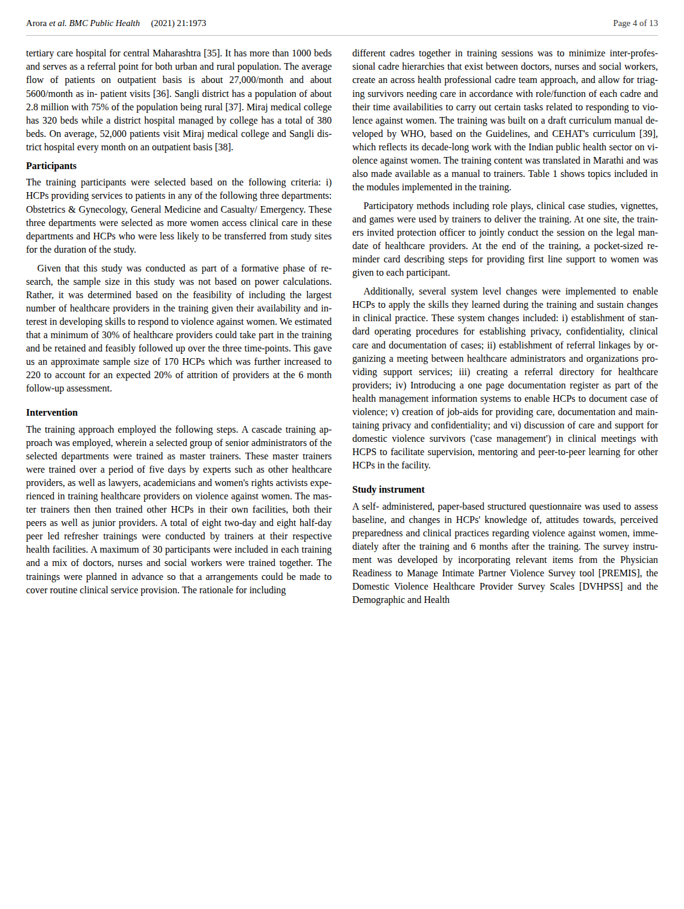Arora et al. BMC Public Health (2021) 21:1973
Page 4 of 13
tertiary care hospital for central Maharashtra [35]. It has more than 1000 beds and serves as a referral point for both urban and rural population. The average flow of patients on outpatient basis is about 27,000/month and about 5600/month as in- patient visits [36]. Sangli district has a population of about 2.8 million with 75% of the population being rural [37]. Miraj medical college has 320 beds while a district hospital managed by college has a total of 380 beds. On average, 52,000 patients visit Miraj medical college and Sangli district hospital every month on an outpatient basis [38].
Participants
The training participants were selected based on the following criteria: i) HCPs providing services to patients in any of the following three departments: Obstetrics & Gynecology, General Medicine and Casualty/ Emergency. These three departments were selected as more women access clinical care in these departments and HCPs who were less likely to be transferred from study sites for the duration of the study.
Given that this study was conducted as part of a formative phase of research, the sample size in this study was not based on power calculations. Rather, it was determined based on the feasibility of including the largest number of healthcare providers in the training given their availability and interest in developing skills to respond to violence against women. We estimated that a minimum of 30% of healthcare providers could take part in the training and be retained and feasibly followed up over the three time-points. This gave us an approximate sample size of 170 HCPs which was further increased to 220 to account for an expected 20% of attrition of providers at the 6 month follow-up assessment.
Intervention
The training approach employed the following steps. A cascade training approach was employed, wherein a selected group of senior administrators of the selected departments were trained as master trainers. These master trainers were trained over a period of five days by experts such as other healthcare providers, as well as lawyers, academicians and women's rights activists experienced in training healthcare providers on violence against women. The master trainers then then trained other HCPs in their own facilities, both their peers as well as junior providers. A total of eight two-day and eight half-day peer led refresher trainings were conducted by trainers at their respective health facilities. A maximum of 30 participants were included in each training and a mix of doctors, nurses and social workers were trained together. The trainings were planned in advance so that a arrangements could be made to cover routine clinical service provision. The rationale for including
different cadres together in training sessions was to minimize inter-professional cadre hierarchies that exist between doctors, nurses and social workers, create an across health professional cadre team approach, and allow for triaging survivors needing care in accordance with role/function of each cadre and their time availabilities to carry out certain tasks related to responding to violence against women. The training was built on a draft curriculum manual developed by WHO, based on the Guidelines, and CEHAT's curriculum [39], which reflects its decade-long work with the Indian public health sector on violence against women. The training content was translated in Marathi and was also made available as a manual to trainers. Table 1 shows topics included in the modules implemented in the training.
Participatory methods including role plays, clinical case studies, vignettes, and games were used by trainers to deliver the training. At one site, the trainers invited protection officer to jointly conduct the session on the legal mandate of healthcare providers. At the end of the training, a pocket-sized reminder card describing steps for providing first line support to women was given to each participant.
Additionally, several system level changes were implemented to enable HCPs to apply the skills they learned during the training and sustain changes in clinical practice. These system changes included: i) establishment of standard operating procedures for establishing privacy, confidentiality, clinical care and documentation of cases; ii) establishment of referral linkages by organizing a meeting between healthcare administrators and organizations providing support services; iii) creating a referral directory for healthcare providers; iv) Introducing a one page documentation register as part of the health management information systems to enable HCPs to document case of violence; v) creation of job-aids for providing care, documentation and maintaining privacy and confidentiality; and vi) discussion of care and support for domestic violence survivors ('case management') in clinical meetings with HCPS to facilitate supervision, mentoring and peer-to-peer learning for other HCPs in the facility.
Study instrument
A self- administered, paper-based structured questionnaire was used to assess baseline, and changes in HCPs' knowledge of, attitudes towards, perceived preparedness and clinical practices regarding violence against women, immediately after the training and 6 months after the training. The survey instrument was developed by incorporating relevant items from the Physician Readiness to Manage Intimate Partner Violence Survey tool [PREMIS], the Domestic Violence Healthcare Provider Survey Scales [DVHPSS] and the Demographic and Health